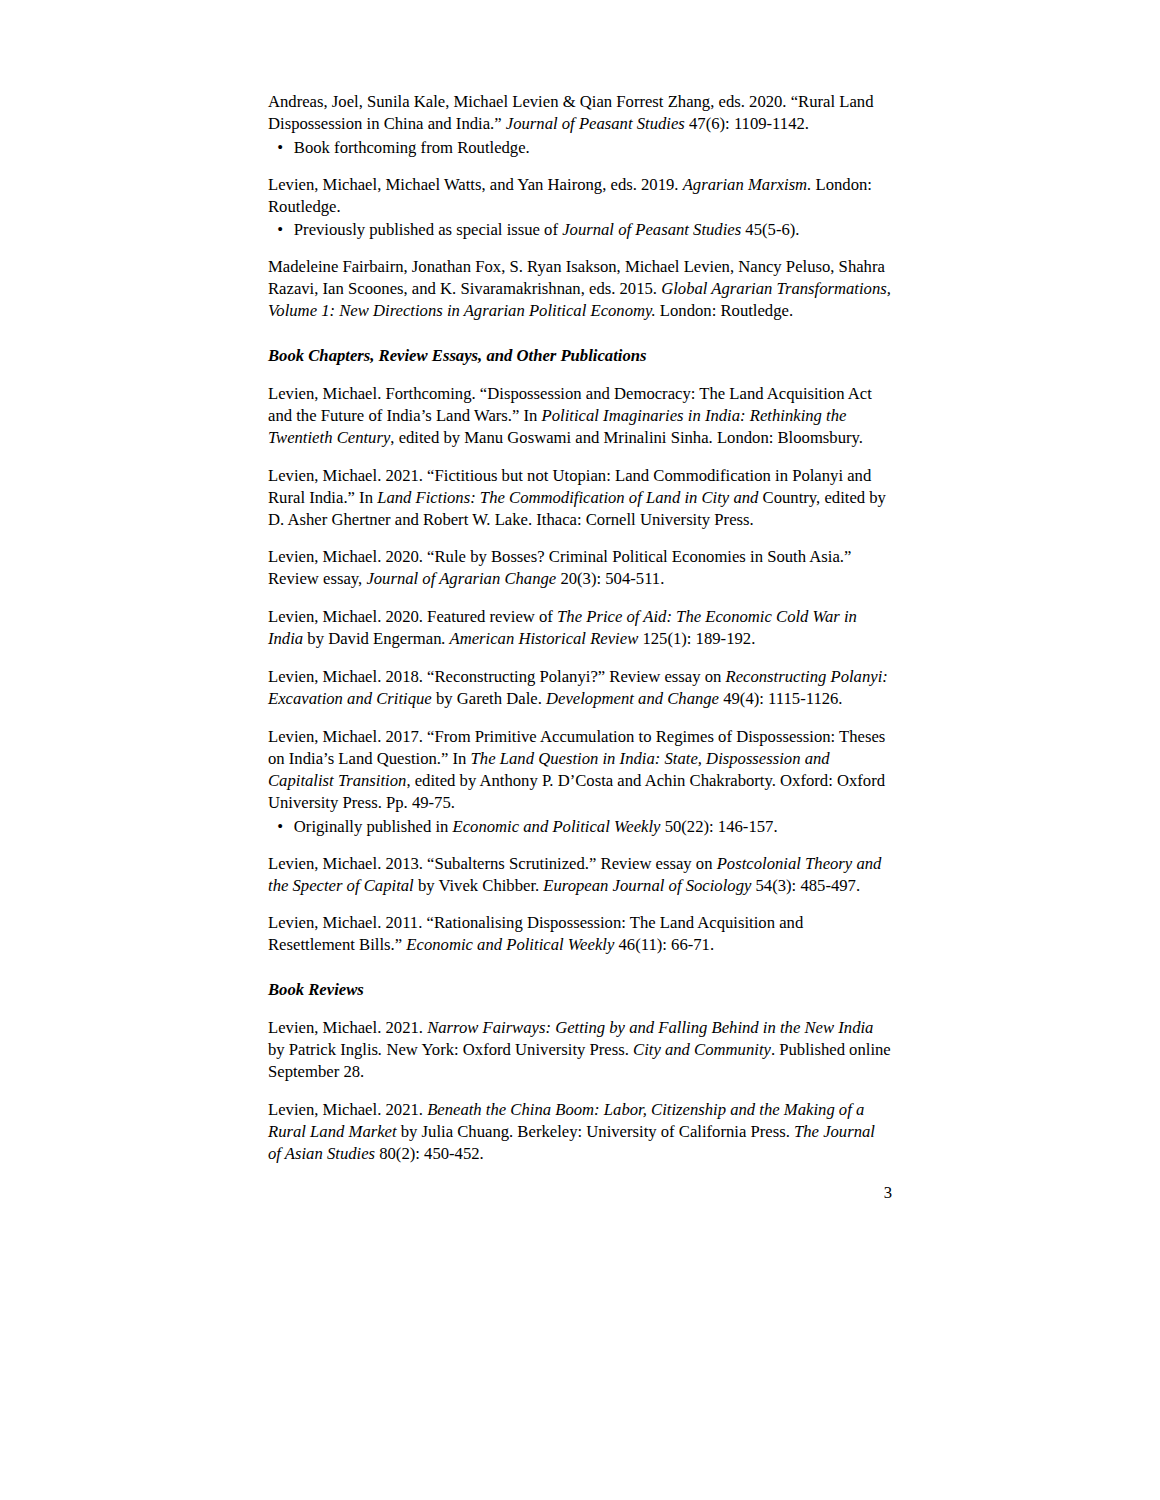Andreas, Joel, Sunila Kale, Michael Levien & Qian Forrest Zhang, eds. 2020. “Rural Land Dispossession in China and India.” Journal of Peasant Studies 47(6): 1109-1142.
Book forthcoming from Routledge.
Levien, Michael, Michael Watts, and Yan Hairong, eds. 2019. Agrarian Marxism. London: Routledge.
Previously published as special issue of Journal of Peasant Studies 45(5-6).
Madeleine Fairbairn, Jonathan Fox, S. Ryan Isakson, Michael Levien, Nancy Peluso, Shahra Razavi, Ian Scoones, and K. Sivaramakrishnan, eds. 2015. Global Agrarian Transformations, Volume 1: New Directions in Agrarian Political Economy. London: Routledge.
Book Chapters, Review Essays, and Other Publications
Levien, Michael. Forthcoming. “Dispossession and Democracy: The Land Acquisition Act and the Future of India’s Land Wars.” In Political Imaginaries in India: Rethinking the Twentieth Century, edited by Manu Goswami and Mrinalini Sinha. London: Bloomsbury.
Levien, Michael. 2021. “Fictitious but not Utopian: Land Commodification in Polanyi and Rural India.” In Land Fictions: The Commodification of Land in City and Country, edited by D. Asher Ghertner and Robert W. Lake. Ithaca: Cornell University Press.
Levien, Michael. 2020. “Rule by Bosses? Criminal Political Economies in South Asia.” Review essay, Journal of Agrarian Change 20(3): 504-511.
Levien, Michael. 2020. Featured review of The Price of Aid: The Economic Cold War in India by David Engerman. American Historical Review 125(1): 189-192.
Levien, Michael. 2018. “Reconstructing Polanyi?” Review essay on Reconstructing Polanyi: Excavation and Critique by Gareth Dale. Development and Change 49(4): 1115-1126.
Levien, Michael. 2017. “From Primitive Accumulation to Regimes of Dispossession: Theses on India’s Land Question.” In The Land Question in India: State, Dispossession and Capitalist Transition, edited by Anthony P. D’Costa and Achin Chakraborty. Oxford: Oxford University Press. Pp. 49-75.
Originally published in Economic and Political Weekly 50(22): 146-157.
Levien, Michael. 2013. “Subalterns Scrutinized.” Review essay on Postcolonial Theory and the Specter of Capital by Vivek Chibber. European Journal of Sociology 54(3): 485-497.
Levien, Michael. 2011. “Rationalising Dispossession: The Land Acquisition and Resettlement Bills.” Economic and Political Weekly 46(11): 66-71.
Book Reviews
Levien, Michael. 2021. Narrow Fairways: Getting by and Falling Behind in the New India by Patrick Inglis. New York: Oxford University Press. City and Community. Published online September 28.
Levien, Michael. 2021. Beneath the China Boom: Labor, Citizenship and the Making of a Rural Land Market by Julia Chuang. Berkeley: University of California Press. The Journal of Asian Studies 80(2): 450-452.
3